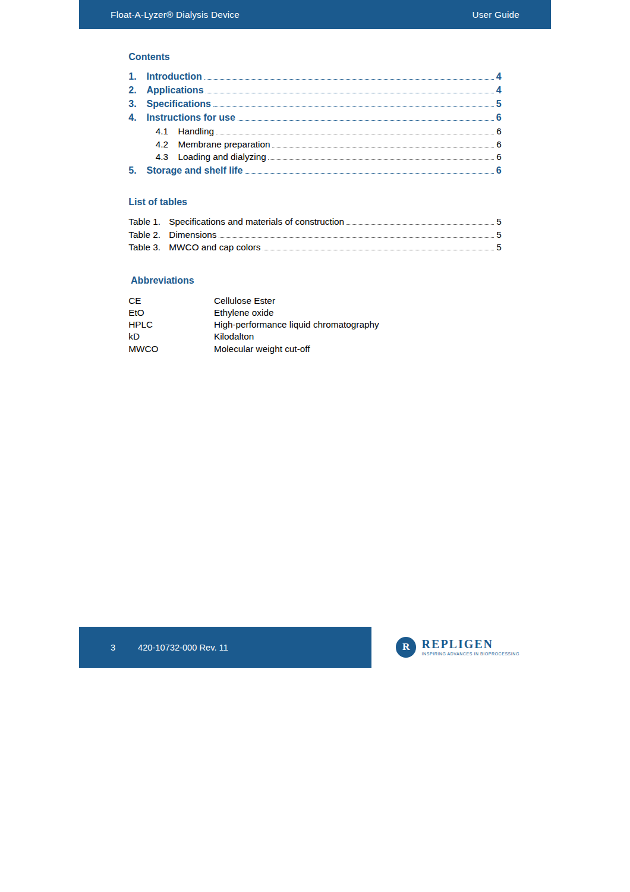Float-A-Lyzer® Dialysis Device
User Guide
Contents
1. Introduction 4
2. Applications 4
3. Specifications 5
4. Instructions for use 6
4.1 Handling 6
4.2 Membrane preparation 6
4.3 Loading and dialyzing 6
5. Storage and shelf life 6
List of tables
Table 1. Specifications and materials of construction 5
Table 2. Dimensions 5
Table 3. MWCO and cap colors 5
Abbreviations
| CE | Cellulose Ester |
| EtO | Ethylene oxide |
| HPLC | High-performance liquid chromatography |
| kD | Kilodalton |
| MWCO | Molecular weight cut-off |
3 420-10732-000 Rev. 11
R
REPLIGEN
Inspiring Advances in Bioprocessing